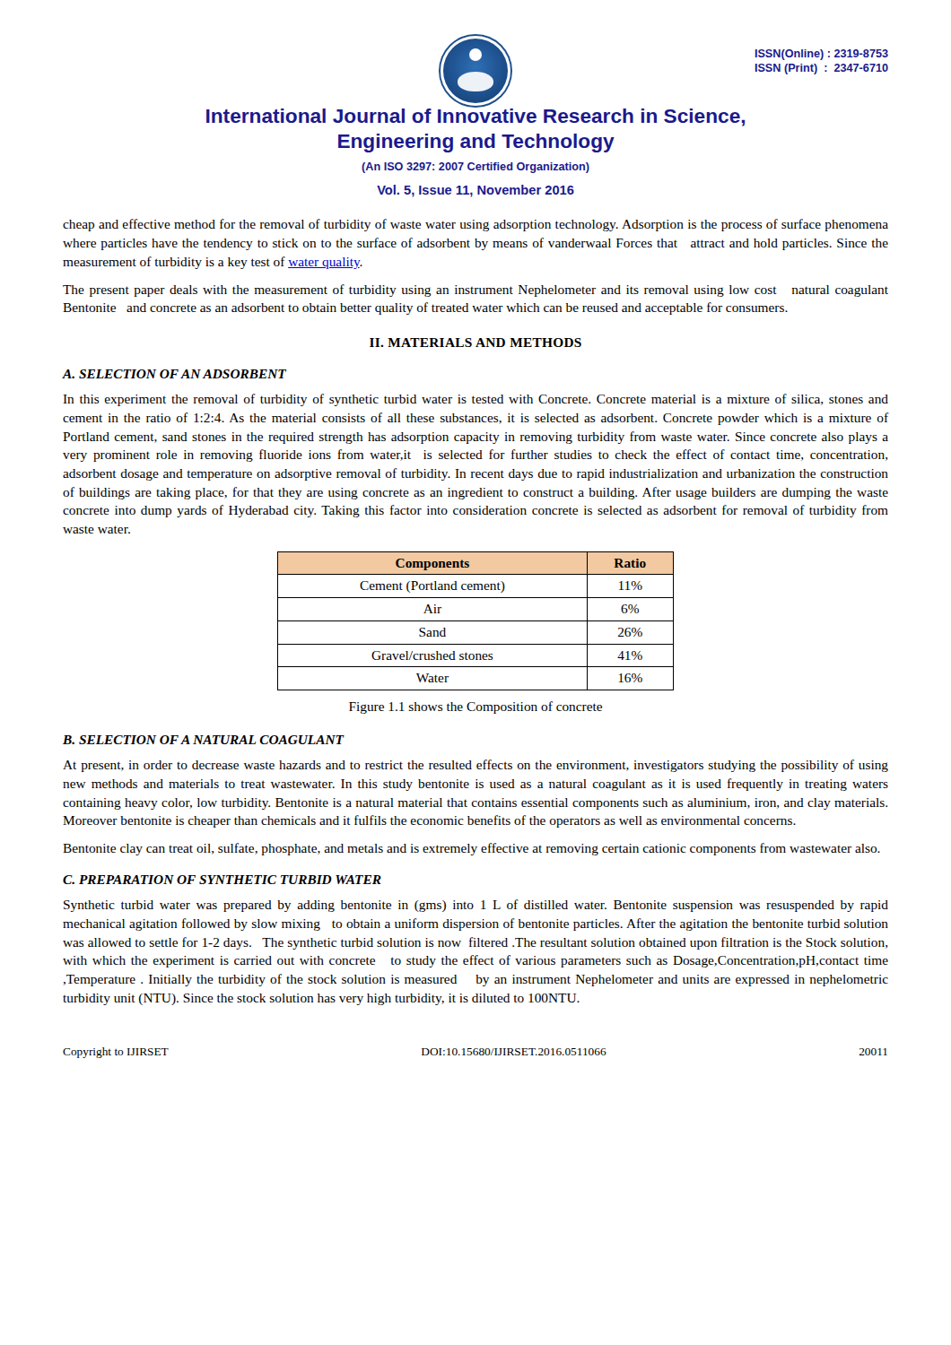ISSN(Online) : 2319-8753
ISSN (Print) : 2347-6710
International Journal of Innovative Research in Science,
Engineering and Technology
(An ISO 3297: 2007 Certified Organization)
Vol. 5, Issue 11, November 2016
cheap and effective method for the removal of turbidity of waste water using adsorption technology. Adsorption is the process of surface phenomena where particles have the tendency to stick on to the surface of adsorbent by means of vanderwaal Forces that attract and hold particles. Since the measurement of turbidity is a key test of water quality.
The present paper deals with the measurement of turbidity using an instrument Nephelometer and its removal using low cost natural coagulant Bentonite and concrete as an adsorbent to obtain better quality of treated water which can be reused and acceptable for consumers.
II. MATERIALS AND METHODS
A. SELECTION OF AN ADSORBENT
In this experiment the removal of turbidity of synthetic turbid water is tested with Concrete. Concrete material is a mixture of silica, stones and cement in the ratio of 1:2:4. As the material consists of all these substances, it is selected as adsorbent. Concrete powder which is a mixture of Portland cement, sand stones in the required strength has adsorption capacity in removing turbidity from waste water. Since concrete also plays a very prominent role in removing fluoride ions from water,it is selected for further studies to check the effect of contact time, concentration, adsorbent dosage and temperature on adsorptive removal of turbidity. In recent days due to rapid industrialization and urbanization the construction of buildings are taking place, for that they are using concrete as an ingredient to construct a building. After usage builders are dumping the waste concrete into dump yards of Hyderabad city. Taking this factor into consideration concrete is selected as adsorbent for removal of turbidity from waste water.
| Components | Ratio |
| --- | --- |
| Cement (Portland cement) | 11% |
| Air | 6% |
| Sand | 26% |
| Gravel/crushed stones | 41% |
| Water | 16% |
Figure 1.1 shows the Composition of concrete
B. SELECTION OF A NATURAL COAGULANT
At present, in order to decrease waste hazards and to restrict the resulted effects on the environment, investigators studying the possibility of using new methods and materials to treat wastewater. In this study bentonite is used as a natural coagulant as it is used frequently in treating waters containing heavy color, low turbidity. Bentonite is a natural material that contains essential components such as aluminium, iron, and clay materials. Moreover bentonite is cheaper than chemicals and it fulfils the economic benefits of the operators as well as environmental concerns.
Bentonite clay can treat oil, sulfate, phosphate, and metals and is extremely effective at removing certain cationic components from wastewater also.
C. PREPARATION OF SYNTHETIC TURBID WATER
Synthetic turbid water was prepared by adding bentonite in (gms) into 1 L of distilled water. Bentonite suspension was resuspended by rapid mechanical agitation followed by slow mixing to obtain a uniform dispersion of bentonite particles. After the agitation the bentonite turbid solution was allowed to settle for 1-2 days. The synthetic turbid solution is now filtered .The resultant solution obtained upon filtration is the Stock solution, with which the experiment is carried out with concrete to study the effect of various parameters such as Dosage,Concentration,pH,contact time ,Temperature . Initially the turbidity of the stock solution is measured by an instrument Nephelometer and units are expressed in nephelometric turbidity unit (NTU). Since the stock solution has very high turbidity, it is diluted to 100NTU.
Copyright to IJIRSET
DOI:10.15680/IJIRSET.2016.0511066
20011